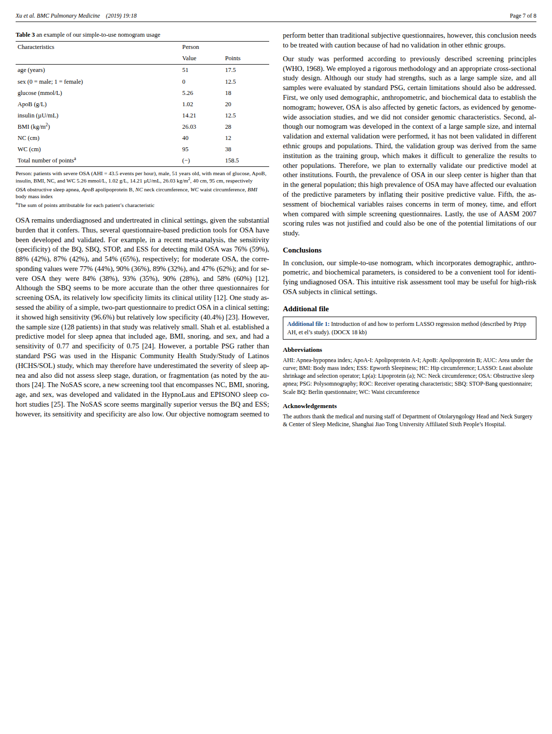Xu et al. BMC Pulmonary Medicine (2019) 19:18
Page 7 of 8
Table 3 an example of our simple-to-use nomogram usage
| Characteristics | Person |
| --- | --- |
| | Value | Points |
| age (years) | 51 | 17.5 |
| sex (0 = male; 1 = female) | 0 | 12.5 |
| glucose (mmol/L) | 5.26 | 18 |
| ApoB (g/L) | 1.02 | 20 |
| insulin (µU/mL) | 14.21 | 12.5 |
| BMI (kg/m 2 ) | 26.03 | 28 |
| NC (cm) | 40 | 12 |
| WC (cm) | 95 | 38 |
| Total number of points a | (−) | 158.5 |
Person: patients with severe OSA (AHI = 43.5 events per hour), male, 51 years old, with mean of glucose, ApoB, insulin, BMI, NC, and WC 5.26 mmol/L, 1.02 g/L, 14.21 µU/mL, 26.03 kg/m2, 40 cm, 95 cm, respectively
OSA obstructive sleep apnea, ApoB apolipoprotein B, NC neck circumference, WC waist circumference, BMI body mass index
aThe sum of points attributable for each patient’s characteristic
OSA remains underdiagnosed and undertreated in clinical settings, given the substantial burden that it confers. Thus, several questionnaire-based prediction tools for OSA have been developed and validated. For example, in a recent meta-analysis, the sensitivity (specificity) of the BQ, SBQ, STOP, and ESS for detecting mild OSA was 76% (59%), 88% (42%), 87% (42%), and 54% (65%), respectively; for moderate OSA, the corresponding values were 77% (44%), 90% (36%), 89% (32%), and 47% (62%); and for severe OSA they were 84% (38%), 93% (35%), 90% (28%), and 58% (60%) [12]. Although the SBQ seems to be more accurate than the other three questionnaires for screening OSA, its relatively low specificity limits its clinical utility [12]. One study assessed the ability of a simple, two-part questionnaire to predict OSA in a clinical setting; it showed high sensitivity (96.6%) but relatively low specificity (40.4%) [23]. However, the sample size (128 patients) in that study was relatively small. Shah et al. established a predictive model for sleep apnea that included age, BMI, snoring, and sex, and had a sensitivity of 0.77 and specificity of 0.75 [24]. However, a portable PSG rather than standard PSG was used in the Hispanic Community Health Study/Study of Latinos (HCHS/SOL) study, which may therefore have underestimated the severity of sleep apnea and also did not assess sleep stage, duration, or fragmentation (as noted by the authors [24]. The NoSAS score, a new screening tool that encompasses NC, BMI, snoring, age, and sex, was developed and validated in the HypnoLaus and EPISONO sleep cohort studies [25]. The NoSAS score seems marginally superior versus the BQ and ESS; however, its sensitivity and specificity are also low. Our objective nomogram seemed to perform better than traditional subjective questionnaires, however, this conclusion needs to be treated with caution because of had no validation in other ethnic groups.
Our study was performed according to previously described screening principles (WHO, 1968). We employed a rigorous methodology and an appropriate cross-sectional study design. Although our study had strengths, such as a large sample size, and all samples were evaluated by standard PSG, certain limitations should also be addressed. First, we only used demographic, anthropometric, and biochemical data to establish the nomogram; however, OSA is also affected by genetic factors, as evidenced by genome-wide association studies, and we did not consider genomic characteristics. Second, although our nomogram was developed in the context of a large sample size, and internal validation and external validation were performed, it has not been validated in different ethnic groups and populations. Third, the validation group was derived from the same institution as the training group, which makes it difficult to generalize the results to other populations. Therefore, we plan to externally validate our predictive model at other institutions. Fourth, the prevalence of OSA in our sleep center is higher than that in the general population; this high prevalence of OSA may have affected our evaluation of the predictive parameters by inflating their positive predictive value. Fifth, the assessment of biochemical variables raises concerns in term of money, time, and effort when compared with simple screening questionnaires. Lastly, the use of AASM 2007 scoring rules was not justified and could also be one of the potential limitations of our study.
Conclusions
In conclusion, our simple-to-use nomogram, which incorporates demographic, anthropometric, and biochemical parameters, is considered to be a convenient tool for identifying undiagnosed OSA. This intuitive risk assessment tool may be useful for high-risk OSA subjects in clinical settings.
Additional file
Additional file 1: Introduction of and how to perform LASSO regression method (described by Pripp AH, et el’s study). (DOCX 18 kb)
Abbreviations
AHI: Apnea-hypopnea index; ApoA-I: Apolipoprotein A-I; ApoB: Apolipoprotein B; AUC: Area under the curve; BMI: Body mass index; ESS: Epworth Sleepiness; HC: Hip circumference; LASSO: Least absolute shrinkage and selection operator; Lp(a): Lipoprotein (a); NC: Neck circumference; OSA: Obstructive sleep apnea; PSG: Polysomnography; ROC: Receiver operating characteristic; SBQ: STOP-Bang questionnaire; Scale BQ: Berlin questionnaire; WC: Waist circumference
Acknowledgements
The authors thank the medical and nursing staff of Department of Otolaryngology Head and Neck Surgery & Center of Sleep Medicine, Shanghai Jiao Tong University Affiliated Sixth People’s Hospital.